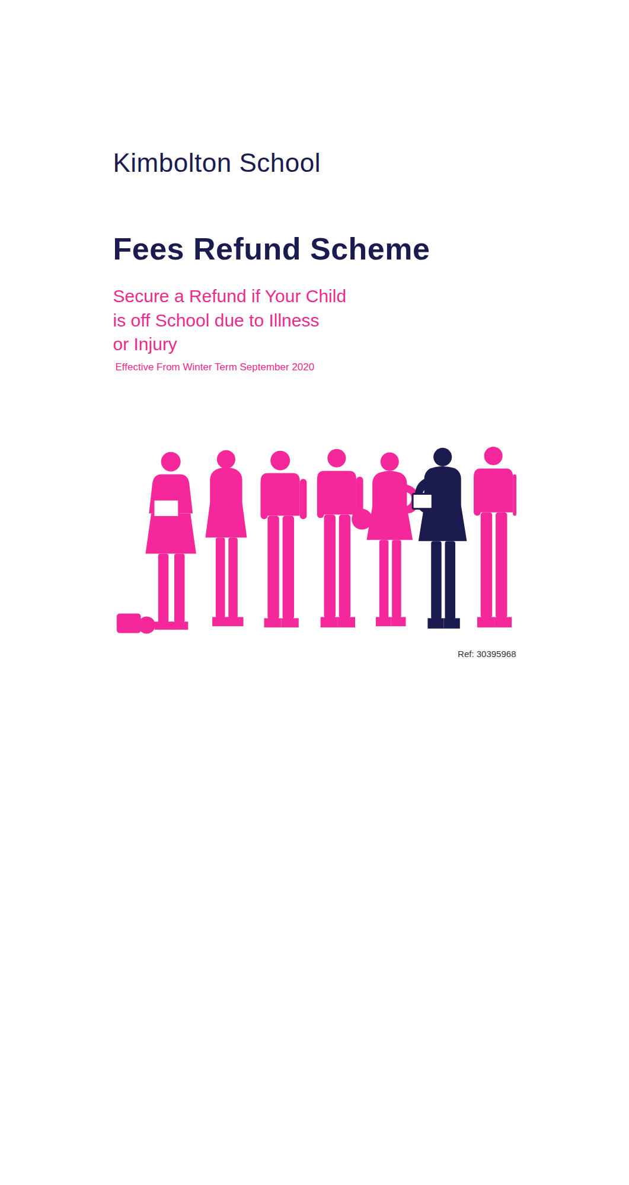Kimbolton School
Fees Refund Scheme
Secure a Refund if Your Child
is off School due to Illness
or Injury
Effective From Winter Term September 2020
Ref: 30395968